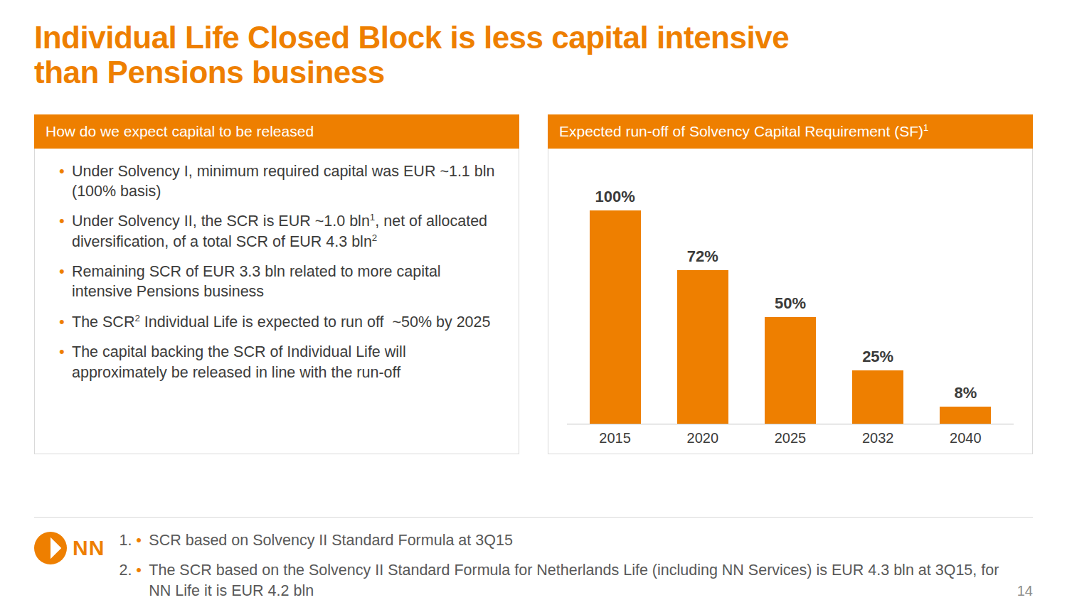Individual Life Closed Block is less capital intensive
than Pensions business
How do we expect capital to be released
Under Solvency I, minimum required capital was EUR ~1.1 bln (100% basis)
Under Solvency II, the SCR is EUR ~1.0 bln1, net of allocated diversification, of a total SCR of EUR 4.3 bln2
Remaining SCR of EUR 3.3 bln related to more capital intensive Pensions business
The SCR2 Individual Life is expected to run off ~50% by 2025
The capital backing the SCR of Individual Life will approximately be released in line with the run-off
Expected run-off of Solvency Capital Requirement (SF)1
100%
72%
50%
25%
8%
2015 2020 2025 2032 2040
NN
SCR based on Solvency II Standard Formula at 3Q15
The SCR based on the Solvency II Standard Formula for Netherlands Life (including NN Services) is EUR 4.3 bln at 3Q15, for NN Life it is EUR 4.2 bln
14